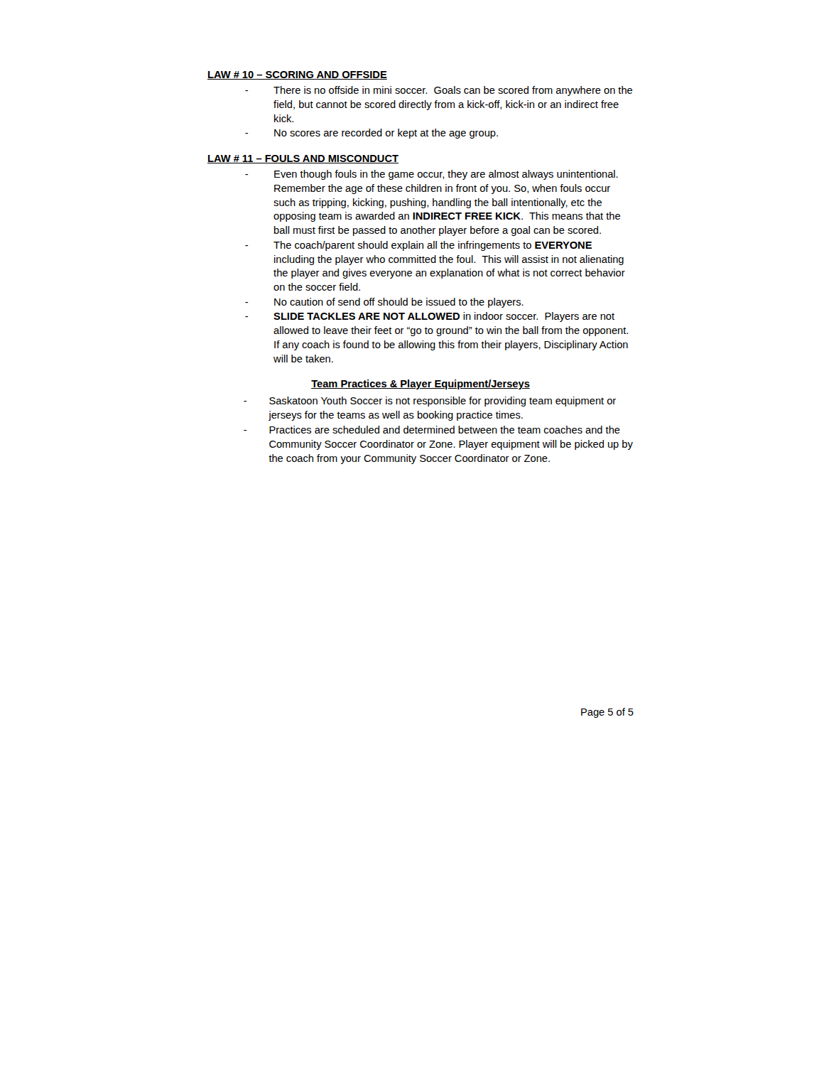LAW # 10 – SCORING AND OFFSIDE
There is no offside in mini soccer. Goals can be scored from anywhere on the field, but cannot be scored directly from a kick-off, kick-in or an indirect free kick.
No scores are recorded or kept at the age group.
LAW # 11 – FOULS AND MISCONDUCT
Even though fouls in the game occur, they are almost always unintentional. Remember the age of these children in front of you. So, when fouls occur such as tripping, kicking, pushing, handling the ball intentionally, etc the opposing team is awarded an INDIRECT FREE KICK. This means that the ball must first be passed to another player before a goal can be scored.
The coach/parent should explain all the infringements to EVERYONE including the player who committed the foul. This will assist in not alienating the player and gives everyone an explanation of what is not correct behavior on the soccer field.
No caution of send off should be issued to the players.
SLIDE TACKLES ARE NOT ALLOWED in indoor soccer. Players are not allowed to leave their feet or “go to ground” to win the ball from the opponent. If any coach is found to be allowing this from their players, Disciplinary Action will be taken.
Team Practices & Player Equipment/Jerseys
Saskatoon Youth Soccer is not responsible for providing team equipment or jerseys for the teams as well as booking practice times.
Practices are scheduled and determined between the team coaches and the Community Soccer Coordinator or Zone. Player equipment will be picked up by the coach from your Community Soccer Coordinator or Zone.
Page 5 of 5